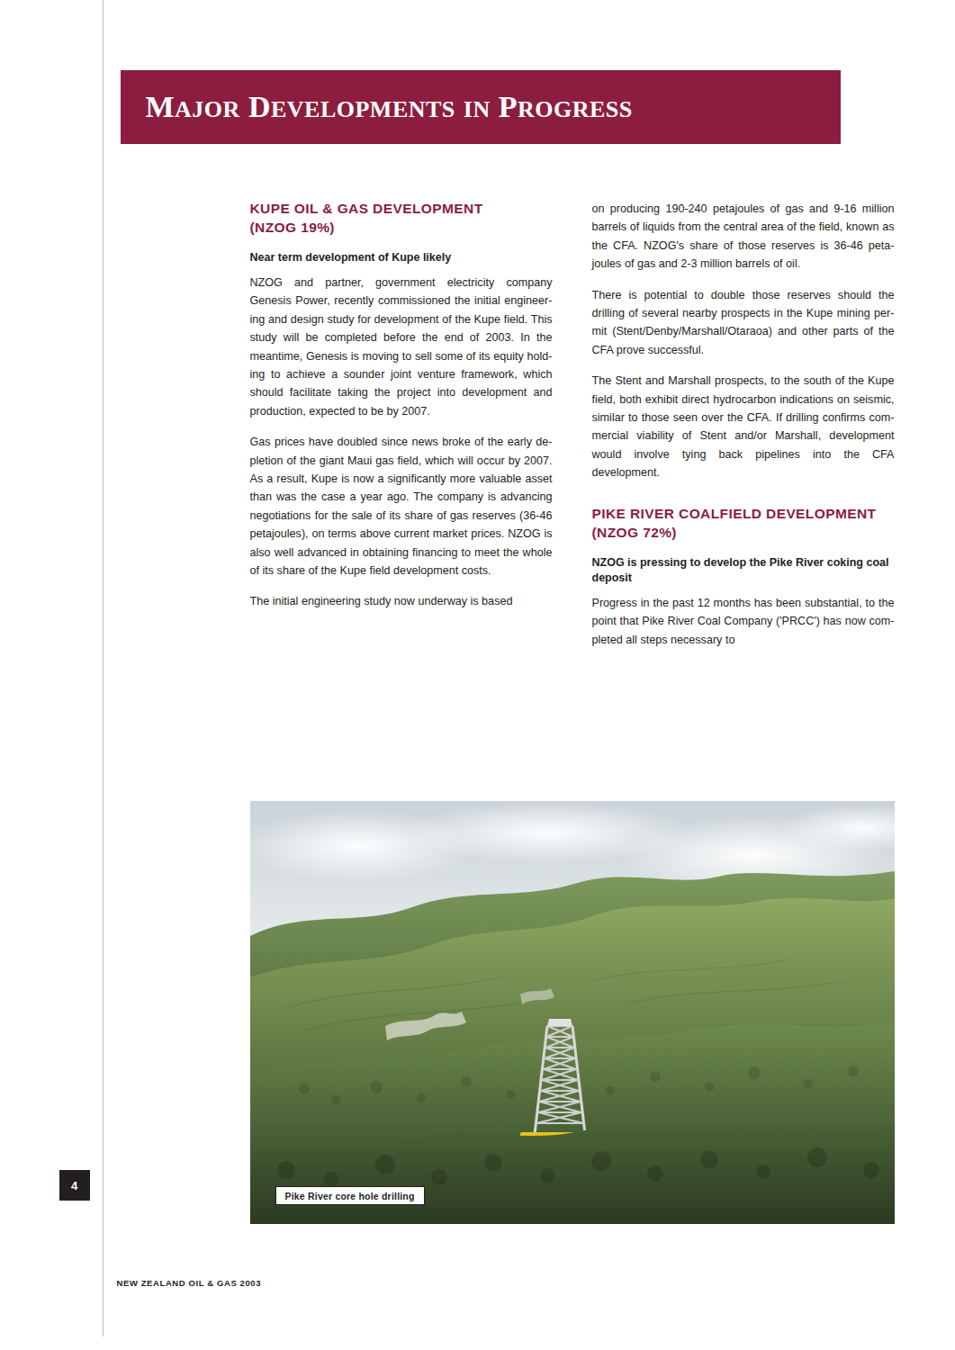MAJOR DEVELOPMENTS IN PROGRESS
Kupe Oil & Gas Development
(NZOG 19%)
Near term development of Kupe likely
NZOG and partner, government electricity company Genesis Power, recently commissioned the initial engineering and design study for development of the Kupe field. This study will be completed before the end of 2003. In the meantime, Genesis is moving to sell some of its equity holding to achieve a sounder joint venture framework, which should facilitate taking the project into development and production, expected to be by 2007.
Gas prices have doubled since news broke of the early depletion of the giant Maui gas field, which will occur by 2007. As a result, Kupe is now a significantly more valuable asset than was the case a year ago. The company is advancing negotiations for the sale of its share of gas reserves (36-46 petajoules), on terms above current market prices. NZOG is also well advanced in obtaining financing to meet the whole of its share of the Kupe field development costs.
The initial engineering study now underway is based
on producing 190-240 petajoules of gas and 9-16 million barrels of liquids from the central area of the field, known as the CFA. NZOG's share of those reserves is 36-46 petajoules of gas and 2-3 million barrels of oil.
There is potential to double those reserves should the drilling of several nearby prospects in the Kupe mining permit (Stent/Denby/Marshall/Otaraoa) and other parts of the CFA prove successful.
The Stent and Marshall prospects, to the south of the Kupe field, both exhibit direct hydrocarbon indications on seismic, similar to those seen over the CFA. If drilling confirms commercial viability of Stent and/or Marshall, development would involve tying back pipelines into the CFA development.
Pike River Coalfield Development
(NZOG 72%)
NZOG is pressing to develop the Pike River coking coal deposit
Progress in the past 12 months has been substantial, to the point that Pike River Coal Company ('PRCC') has now completed all steps necessary to
Pike River core hole drilling
4
NEW ZEALAND OIL & GAS 2003